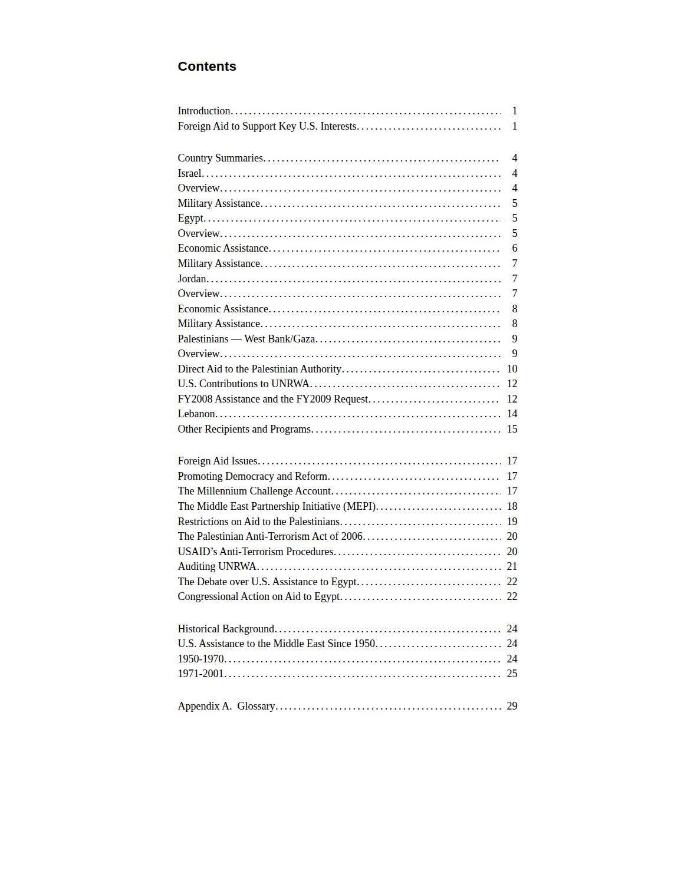Contents
Introduction........................................................................................................... 1
Foreign Aid to Support Key U.S. Interests........................................................................................................... 1
Country Summaries........................................................................................................... 4
Israel........................................................................................................... 4
Overview........................................................................................................... 4
Military Assistance........................................................................................................... 5
Egypt........................................................................................................... 5
Overview........................................................................................................... 5
Economic Assistance........................................................................................................... 6
Military Assistance........................................................................................................... 7
Jordan........................................................................................................... 7
Overview........................................................................................................... 7
Economic Assistance........................................................................................................... 8
Military Assistance........................................................................................................... 8
Palestinians — West Bank/Gaza........................................................................................................... 9
Overview........................................................................................................... 9
Direct Aid to the Palestinian Authority........................................................................................................... 10
U.S. Contributions to UNRWA........................................................................................................... 12
FY2008 Assistance and the FY2009 Request........................................................................................................... 12
Lebanon........................................................................................................... 14
Other Recipients and Programs........................................................................................................... 15
Foreign Aid Issues........................................................................................................... 17
Promoting Democracy and Reform........................................................................................................... 17
The Millennium Challenge Account........................................................................................................... 17
The Middle East Partnership Initiative (MEPI)........................................................................................................... 18
Restrictions on Aid to the Palestinians........................................................................................................... 19
The Palestinian Anti-Terrorism Act of 2006........................................................................................................... 20
USAID’s Anti-Terrorism Procedures........................................................................................................... 20
Auditing UNRWA........................................................................................................... 21
The Debate over U.S. Assistance to Egypt........................................................................................................... 22
Congressional Action on Aid to Egypt........................................................................................................... 22
Historical Background........................................................................................................... 24
U.S. Assistance to the Middle East Since 1950........................................................................................................... 24
1950-1970........................................................................................................... 24
1971-2001........................................................................................................... 25
Appendix A. Glossary........................................................................................................... 29